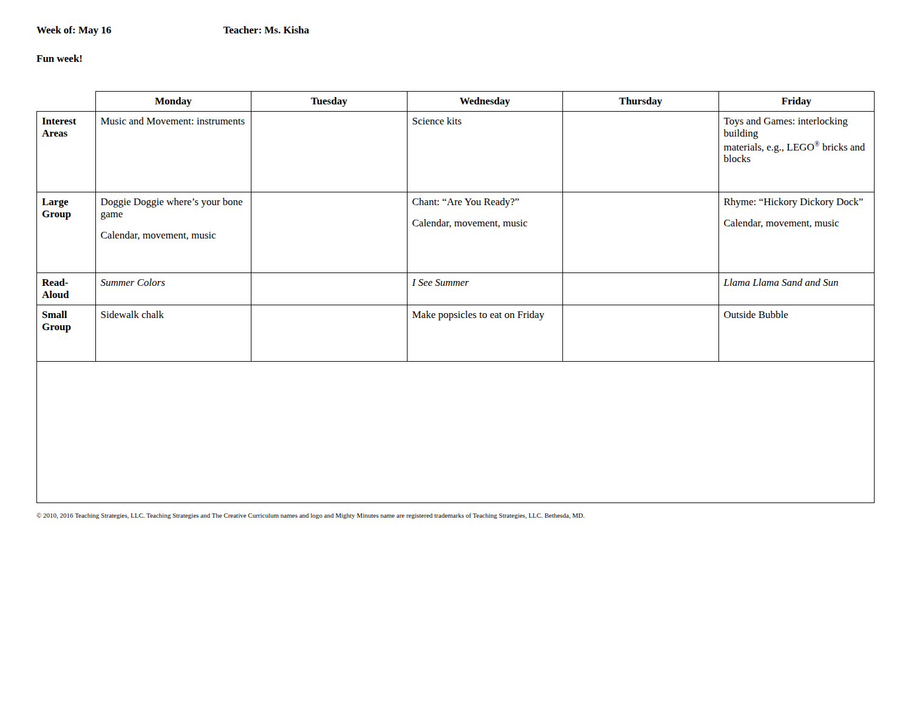Week of: May 16 Teacher: Ms. Kisha
Fun week!
| | Monday | Tuesday | Wednesday | Thursday | Friday |
| --- | --- | --- | --- | --- | --- |
| Interest Areas | Music and Movement: instruments | | Science kits | | Toys and Games: interlocking building materials, e.g., LEGO ® bricks and blocks |
| Large Group | Doggie Doggie where’s your bone game Calendar, movement, music | | Chant: “Are You Ready?” Calendar, movement, music | | Rhyme: “Hickory Dickory Dock” Calendar, movement, music |
| Read-Aloud | Summer Colors | | I See Summer | | Llama Llama Sand and Sun |
| Small Group | Sidewalk chalk | | Make popsicles to eat on Friday | | Outside Bubble |
© 2010, 2016 Teaching Strategies, LLC. Teaching Strategies and The Creative Curriculum names and logo and Mighty Minutes name are registered trademarks of Teaching Strategies, LLC. Bethesda, MD.